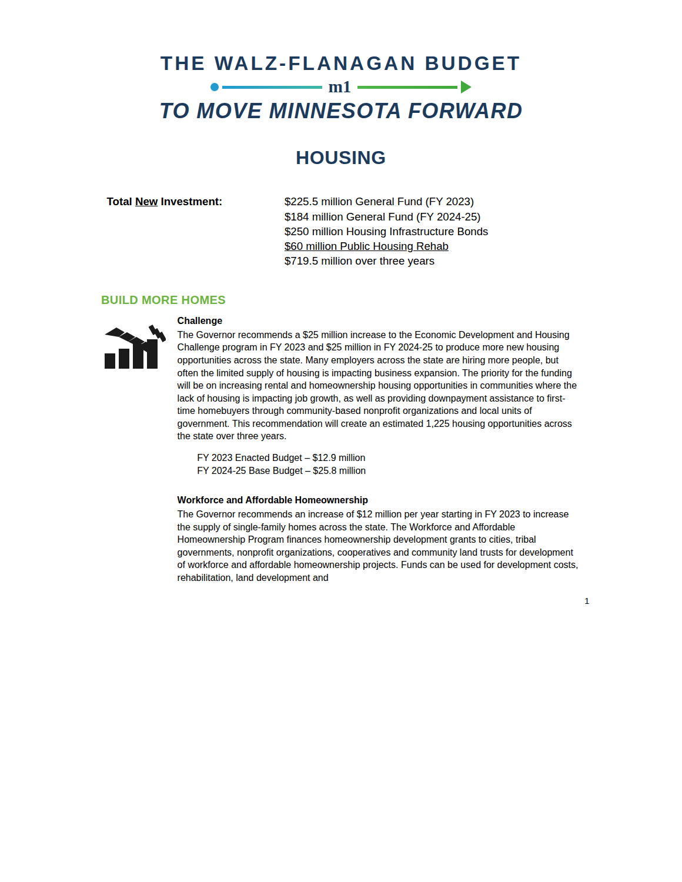THE WALZ-FLANAGAN BUDGET
m1
TO MOVE MINNESOTA FORWARD
HOUSING
Total New Investment:
$225.5 million General Fund (FY 2023)
$184 million General Fund (FY 2024-25)
$250 million Housing Infrastructure Bonds
$60 million Public Housing Rehab
$719.5 million over three years
BUILD MORE HOMES
Challenge
The Governor recommends a $25 million increase to the Economic Development and Housing Challenge program in FY 2023 and $25 million in FY 2024-25 to produce more new housing opportunities across the state. Many employers across the state are hiring more people, but often the limited supply of housing is impacting business expansion. The priority for the funding will be on increasing rental and homeownership housing opportunities in communities where the lack of housing is impacting job growth, as well as providing downpayment assistance to first-time homebuyers through community-based nonprofit organizations and local units of government. This recommendation will create an estimated 1,225 housing opportunities across the state over three years.
FY 2023 Enacted Budget – $12.9 million
FY 2024-25 Base Budget – $25.8 million
Workforce and Affordable Homeownership
The Governor recommends an increase of $12 million per year starting in FY 2023 to increase the supply of single-family homes across the state. The Workforce and Affordable Homeownership Program finances homeownership development grants to cities, tribal governments, nonprofit organizations, cooperatives and community land trusts for development of workforce and affordable homeownership projects. Funds can be used for development costs, rehabilitation, land development and
1